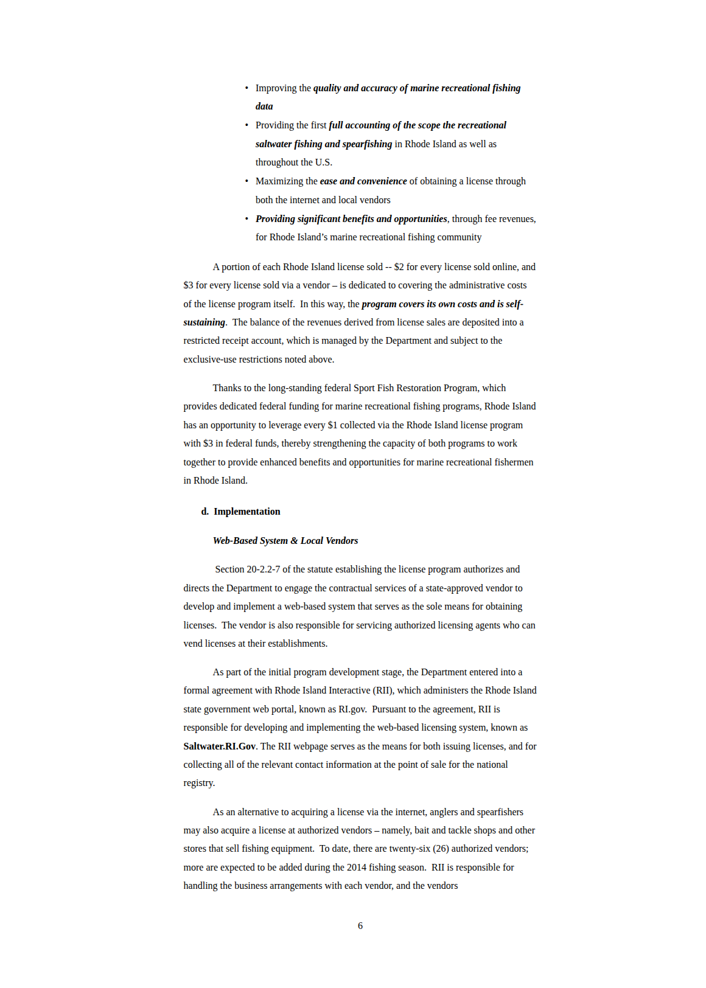Improving the quality and accuracy of marine recreational fishing data
Providing the first full accounting of the scope the recreational saltwater fishing and spearfishing in Rhode Island as well as throughout the U.S.
Maximizing the ease and convenience of obtaining a license through both the internet and local vendors
Providing significant benefits and opportunities, through fee revenues, for Rhode Island’s marine recreational fishing community
A portion of each Rhode Island license sold -- $2 for every license sold online, and $3 for every license sold via a vendor – is dedicated to covering the administrative costs of the license program itself. In this way, the program covers its own costs and is self-sustaining. The balance of the revenues derived from license sales are deposited into a restricted receipt account, which is managed by the Department and subject to the exclusive-use restrictions noted above.
Thanks to the long-standing federal Sport Fish Restoration Program, which provides dedicated federal funding for marine recreational fishing programs, Rhode Island has an opportunity to leverage every $1 collected via the Rhode Island license program with $3 in federal funds, thereby strengthening the capacity of both programs to work together to provide enhanced benefits and opportunities for marine recreational fishermen in Rhode Island.
d. Implementation
Web-Based System & Local Vendors
Section 20-2.2-7 of the statute establishing the license program authorizes and directs the Department to engage the contractual services of a state-approved vendor to develop and implement a web-based system that serves as the sole means for obtaining licenses. The vendor is also responsible for servicing authorized licensing agents who can vend licenses at their establishments.
As part of the initial program development stage, the Department entered into a formal agreement with Rhode Island Interactive (RII), which administers the Rhode Island state government web portal, known as RI.gov. Pursuant to the agreement, RII is responsible for developing and implementing the web-based licensing system, known as Saltwater.RI.Gov. The RII webpage serves as the means for both issuing licenses, and for collecting all of the relevant contact information at the point of sale for the national registry.
As an alternative to acquiring a license via the internet, anglers and spearfishers may also acquire a license at authorized vendors – namely, bait and tackle shops and other stores that sell fishing equipment. To date, there are twenty-six (26) authorized vendors; more are expected to be added during the 2014 fishing season. RII is responsible for handling the business arrangements with each vendor, and the vendors
6